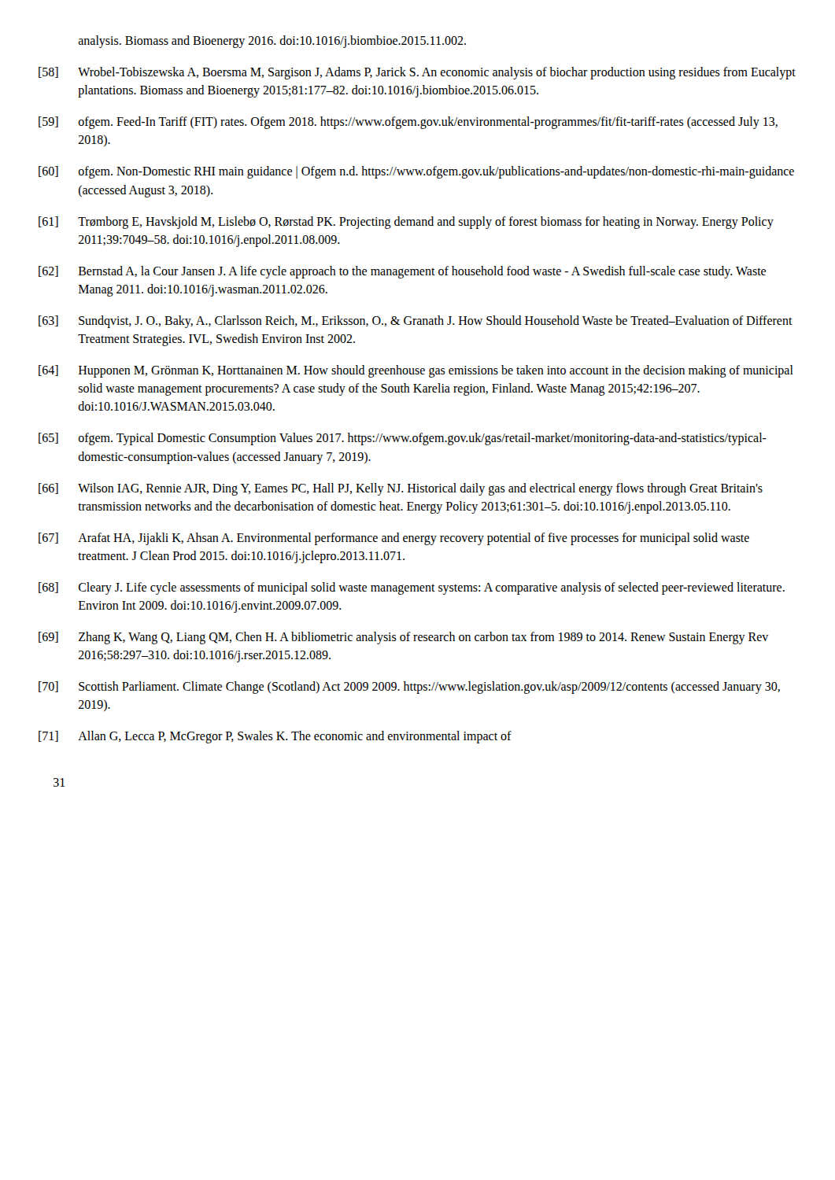analysis. Biomass and Bioenergy 2016. doi:10.1016/j.biombioe.2015.11.002.
[58] Wrobel-Tobiszewska A, Boersma M, Sargison J, Adams P, Jarick S. An economic analysis of biochar production using residues from Eucalypt plantations. Biomass and Bioenergy 2015;81:177–82. doi:10.1016/j.biombioe.2015.06.015.
[59] ofgem. Feed-In Tariff (FIT) rates. Ofgem 2018. https://www.ofgem.gov.uk/environmental-programmes/fit/fit-tariff-rates (accessed July 13, 2018).
[60] ofgem. Non-Domestic RHI main guidance | Ofgem n.d. https://www.ofgem.gov.uk/publications-and-updates/non-domestic-rhi-main-guidance (accessed August 3, 2018).
[61] Trømborg E, Havskjold M, Lislebø O, Rørstad PK. Projecting demand and supply of forest biomass for heating in Norway. Energy Policy 2011;39:7049–58. doi:10.1016/j.enpol.2011.08.009.
[62] Bernstad A, la Cour Jansen J. A life cycle approach to the management of household food waste - A Swedish full-scale case study. Waste Manag 2011. doi:10.1016/j.wasman.2011.02.026.
[63] Sundqvist, J. O., Baky, A., Clarlsson Reich, M., Eriksson, O., & Granath J. How Should Household Waste be Treated–Evaluation of Different Treatment Strategies. IVL, Swedish Environ Inst 2002.
[64] Hupponen M, Grönman K, Horttanainen M. How should greenhouse gas emissions be taken into account in the decision making of municipal solid waste management procurements? A case study of the South Karelia region, Finland. Waste Manag 2015;42:196–207. doi:10.1016/J.WASMAN.2015.03.040.
[65] ofgem. Typical Domestic Consumption Values 2017. https://www.ofgem.gov.uk/gas/retail-market/monitoring-data-and-statistics/typical-domestic-consumption-values (accessed January 7, 2019).
[66] Wilson IAG, Rennie AJR, Ding Y, Eames PC, Hall PJ, Kelly NJ. Historical daily gas and electrical energy flows through Great Britain's transmission networks and the decarbonisation of domestic heat. Energy Policy 2013;61:301–5. doi:10.1016/j.enpol.2013.05.110.
[67] Arafat HA, Jijakli K, Ahsan A. Environmental performance and energy recovery potential of five processes for municipal solid waste treatment. J Clean Prod 2015. doi:10.1016/j.jclepro.2013.11.071.
[68] Cleary J. Life cycle assessments of municipal solid waste management systems: A comparative analysis of selected peer-reviewed literature. Environ Int 2009. doi:10.1016/j.envint.2009.07.009.
[69] Zhang K, Wang Q, Liang QM, Chen H. A bibliometric analysis of research on carbon tax from 1989 to 2014. Renew Sustain Energy Rev 2016;58:297–310. doi:10.1016/j.rser.2015.12.089.
[70] Scottish Parliament. Climate Change (Scotland) Act 2009 2009. https://www.legislation.gov.uk/asp/2009/12/contents (accessed January 30, 2019).
[71] Allan G, Lecca P, McGregor P, Swales K. The economic and environmental impact of
31